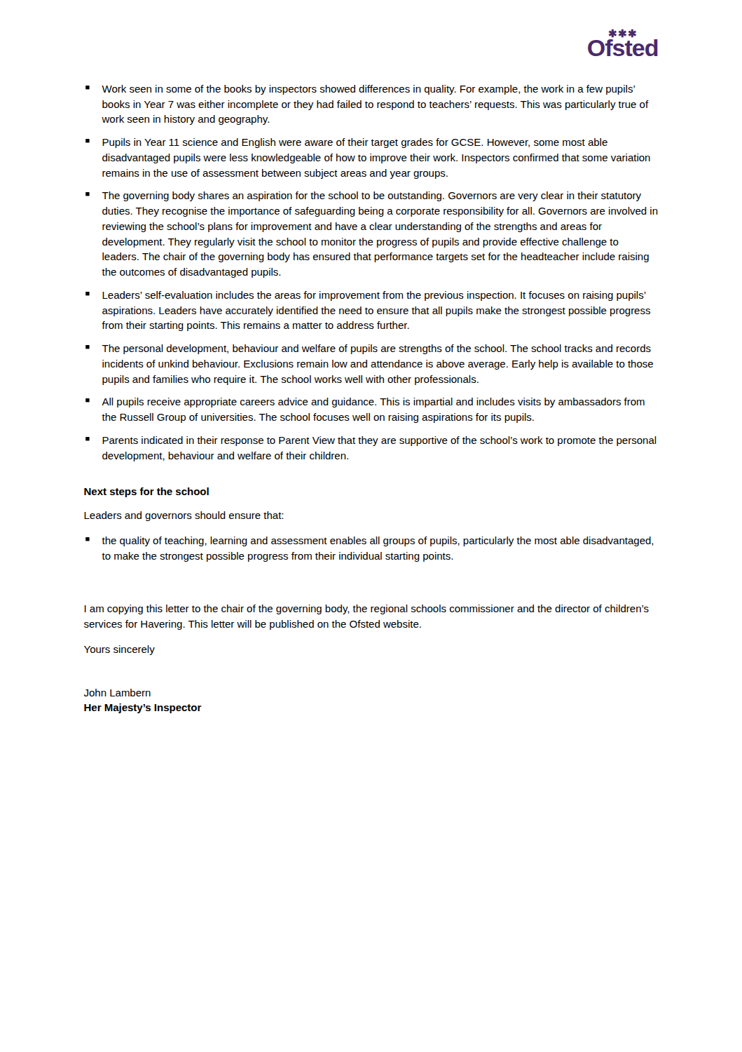✱✱✱ Ofsted
Work seen in some of the books by inspectors showed differences in quality. For example, the work in a few pupils’ books in Year 7 was either incomplete or they had failed to respond to teachers’ requests. This was particularly true of work seen in history and geography.
Pupils in Year 11 science and English were aware of their target grades for GCSE. However, some most able disadvantaged pupils were less knowledgeable of how to improve their work. Inspectors confirmed that some variation remains in the use of assessment between subject areas and year groups.
The governing body shares an aspiration for the school to be outstanding. Governors are very clear in their statutory duties. They recognise the importance of safeguarding being a corporate responsibility for all. Governors are involved in reviewing the school’s plans for improvement and have a clear understanding of the strengths and areas for development. They regularly visit the school to monitor the progress of pupils and provide effective challenge to leaders. The chair of the governing body has ensured that performance targets set for the headteacher include raising the outcomes of disadvantaged pupils.
Leaders’ self-evaluation includes the areas for improvement from the previous inspection. It focuses on raising pupils’ aspirations. Leaders have accurately identified the need to ensure that all pupils make the strongest possible progress from their starting points. This remains a matter to address further.
The personal development, behaviour and welfare of pupils are strengths of the school. The school tracks and records incidents of unkind behaviour. Exclusions remain low and attendance is above average. Early help is available to those pupils and families who require it. The school works well with other professionals.
All pupils receive appropriate careers advice and guidance. This is impartial and includes visits by ambassadors from the Russell Group of universities. The school focuses well on raising aspirations for its pupils.
Parents indicated in their response to Parent View that they are supportive of the school’s work to promote the personal development, behaviour and welfare of their children.
Next steps for the school
Leaders and governors should ensure that:
the quality of teaching, learning and assessment enables all groups of pupils, particularly the most able disadvantaged, to make the strongest possible progress from their individual starting points.
I am copying this letter to the chair of the governing body, the regional schools commissioner and the director of children’s services for Havering. This letter will be published on the Ofsted website.
Yours sincerely
John Lambern
Her Majesty’s Inspector